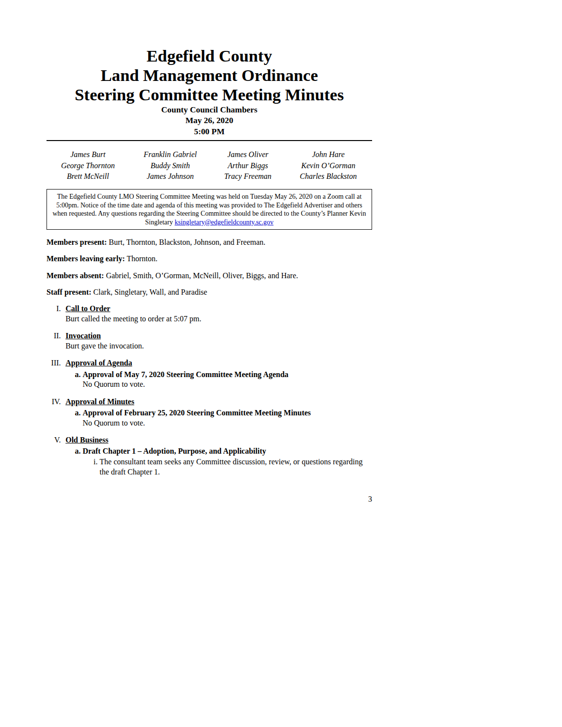Edgefield County
Land Management Ordinance
Steering Committee Meeting Minutes
County Council Chambers
May 26, 2020
5:00 PM
| James Burt | Franklin Gabriel | James Oliver | John Hare |
| George Thornton | Buddy Smith | Arthur Biggs | Kevin O’Gorman |
| Brett McNeill | James Johnson | Tracy Freeman | Charles Blackston |
The Edgefield County LMO Steering Committee Meeting was held on Tuesday May 26, 2020 on a Zoom call at 5:00pm. Notice of the time date and agenda of this meeting was provided to The Edgefield Advertiser and others when requested. Any questions regarding the Steering Committee should be directed to the County’s Planner Kevin Singletary ksingletary@edgefieldcounty.sc.gov
Members present: Burt, Thornton, Blackston, Johnson, and Freeman.
Members leaving early: Thornton.
Members absent: Gabriel, Smith, O’Gorman, McNeill, Oliver, Biggs, and Hare.
Staff present: Clark, Singletary, Wall, and Paradise
Call to Order
Burt called the meeting to order at 5:07 pm.
Invocation
Burt gave the invocation.
Approval of Agenda
Approval of May 7, 2020 Steering Committee Meeting Agenda
No Quorum to vote.
Approval of Minutes
Approval of February 25, 2020 Steering Committee Meeting Minutes
No Quorum to vote.
Old Business
Draft Chapter 1 – Adoption, Purpose, and Applicability
The consultant team seeks any Committee discussion, review, or questions regarding the draft Chapter 1.
3